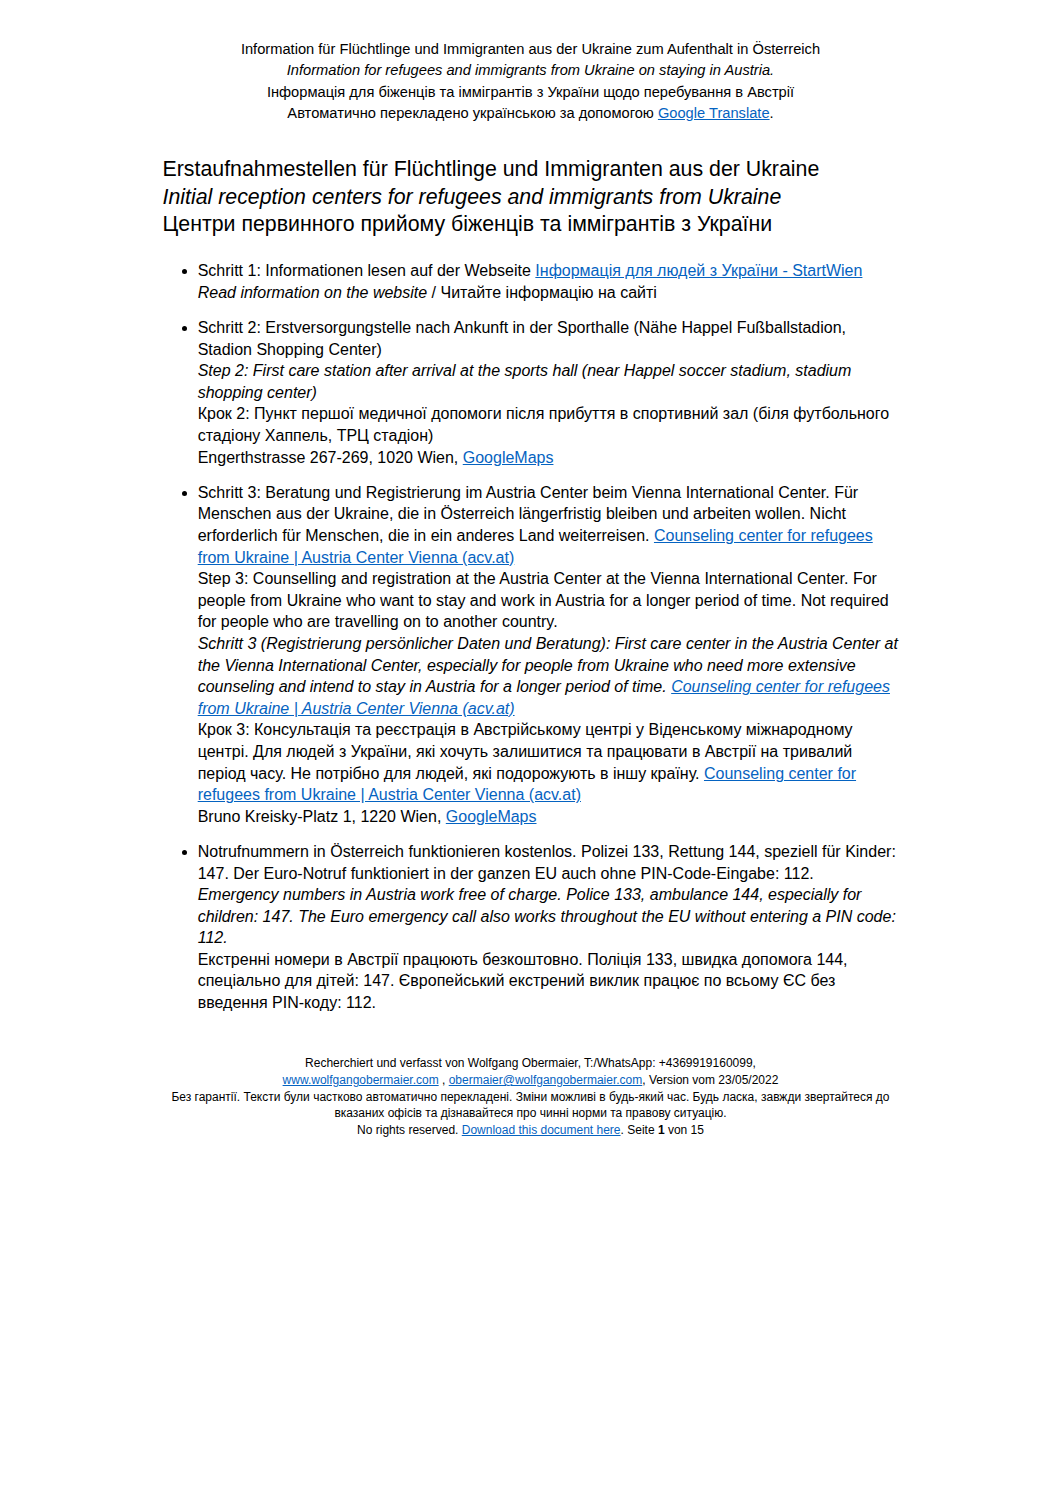Information für Flüchtlinge und Immigranten aus der Ukraine zum Aufenthalt in Österreich
Information for refugees and immigrants from Ukraine on staying in Austria.
Інформація для біженців та іммігрантів з України щодо перебування в Австрії
Автоматично перекладено українською за допомогою Google Translate.
Erstaufnahmestellen für Flüchtlinge und Immigranten aus der Ukraine
Initial reception centers for refugees and immigrants from Ukraine
Центри первинного прийому біженців та іммігрантів з України
Schritt 1: Informationen lesen auf der Webseite Інформація для людей з України - StartWien
Read information on the website / Читайте інформацію на сайті
Schritt 2: Erstversorgungstelle nach Ankunft in der Sporthalle (Nähe Happel Fußballstadion, Stadion Shopping Center)
Step 2: First care station after arrival at the sports hall (near Happel soccer stadium, stadium shopping center)
Крок 2: Пункт першої медичної допомоги після прибуття в спортивний зал (біля футбольного стадіону Хаппель, ТРЦ стадіон)
Engerthstrasse 267-269, 1020 Wien, GoogleMaps
Schritt 3: Beratung und Registrierung im Austria Center beim Vienna International Center. Für Menschen aus der Ukraine, die in Österreich längerfristig bleiben und arbeiten wollen. Nicht erforderlich für Menschen, die in ein anderes Land weiterreisen. Counseling center for refugees from Ukraine | Austria Center Vienna (acv.at)
Step 3: Counselling and registration at the Austria Center at the Vienna International Center. For people from Ukraine who want to stay and work in Austria for a longer period of time. Not required for people who are travelling on to another country.
Schritt 3 (Registrierung persönlicher Daten und Beratung): First care center in the Austria Center at the Vienna International Center, especially for people from Ukraine who need more extensive counseling and intend to stay in Austria for a longer period of time. Counseling center for refugees from Ukraine | Austria Center Vienna (acv.at)
Крок 3: Консультація та реєстрація в Австрійському центрі у Віденському міжнародному центрі. Для людей з України, які хочуть залишитися та працювати в Австрії на тривалий період часу. Не потрібно для людей, які подорожують в іншу країну. Counseling center for refugees from Ukraine | Austria Center Vienna (acv.at)
Bruno Kreisky-Platz 1, 1220 Wien, GoogleMaps
Notrufnummern in Österreich funktionieren kostenlos. Polizei 133, Rettung 144, speziell für Kinder: 147. Der Euro-Notruf funktioniert in der ganzen EU auch ohne PIN-Code-Eingabe: 112.
Emergency numbers in Austria work free of charge. Police 133, ambulance 144, especially for children: 147. The Euro emergency call also works throughout the EU without entering a PIN code: 112.
Екстренні номери в Австрії працюють безкоштовно. Поліція 133, швидка допомога 144, спеціально для дітей: 147. Європейський екстрений виклик працює по всьому ЄС без введення PIN-коду: 112.
Recherchiert und verfasst von Wolfgang Obermaier, T:/WhatsApp: +4369919160099,
www.wolfgangobermaier.com , obermaier@wolfgangobermaier.com, Version vom 23/05/2022
Без гарантії. Тексти були частково автоматично перекладені. Зміни можливі в будь-який час. Будь ласка, завжди звертайтеся до вказаних офісів та дізнавайтеся про чинні норми та правову ситуацію.
No rights reserved. Download this document here. Seite 1 von 15